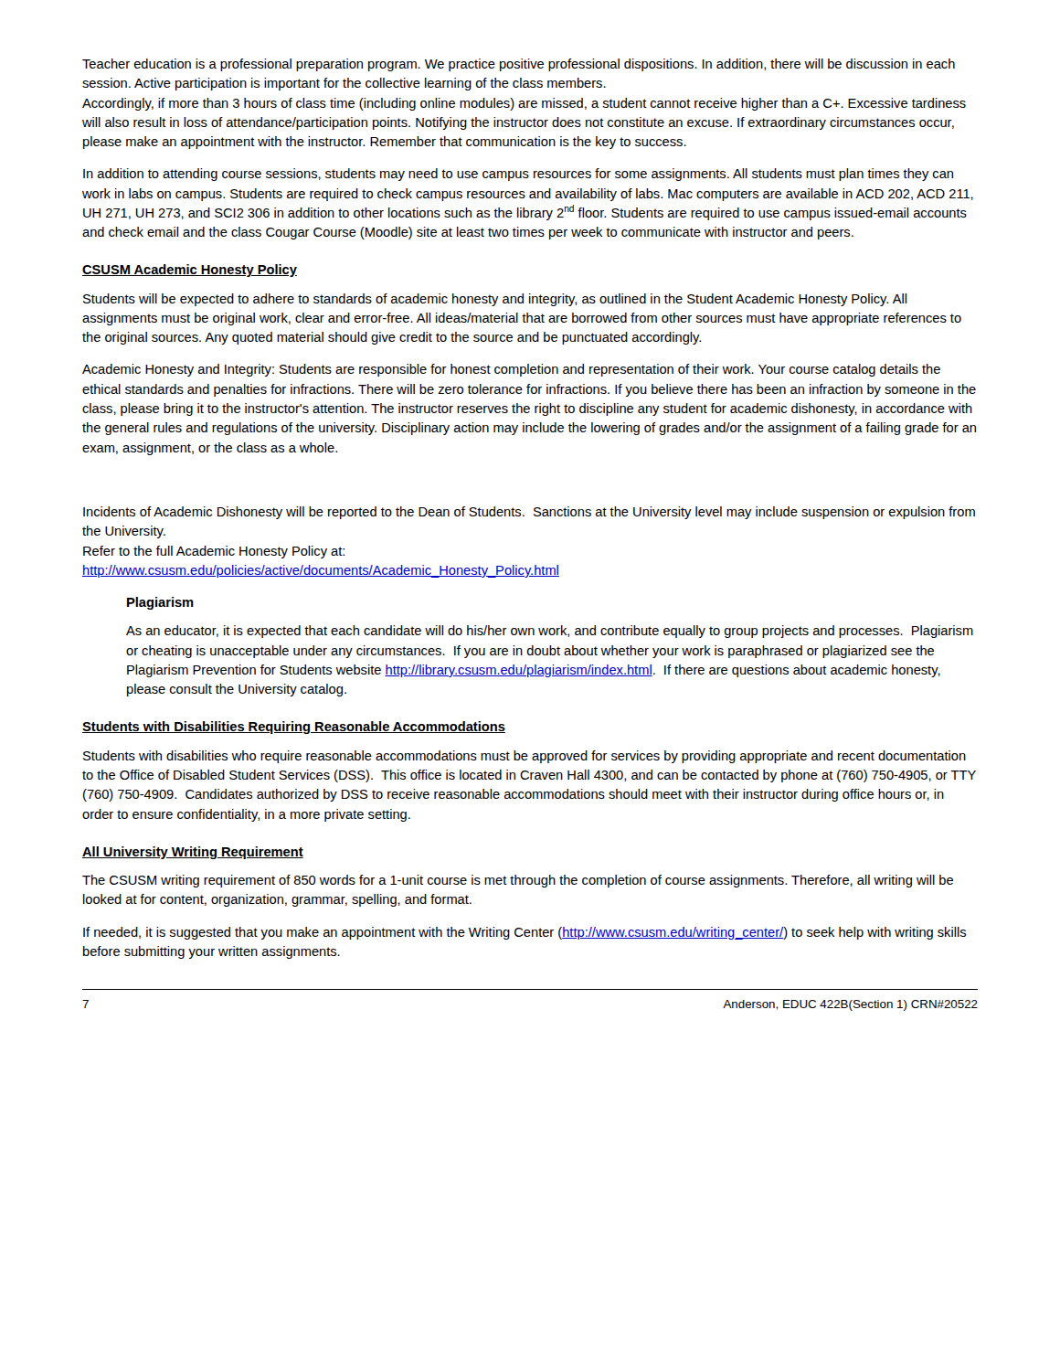Teacher education is a professional preparation program. We practice positive professional dispositions. In addition, there will be discussion in each session. Active participation is important for the collective learning of the class members.
Accordingly, if more than 3 hours of class time (including online modules) are missed, a student cannot receive higher than a C+. Excessive tardiness will also result in loss of attendance/participation points. Notifying the instructor does not constitute an excuse. If extraordinary circumstances occur, please make an appointment with the instructor. Remember that communication is the key to success.
In addition to attending course sessions, students may need to use campus resources for some assignments. All students must plan times they can work in labs on campus. Students are required to check campus resources and availability of labs. Mac computers are available in ACD 202, ACD 211, UH 271, UH 273, and SCI2 306 in addition to other locations such as the library 2nd floor. Students are required to use campus issued-email accounts and check email and the class Cougar Course (Moodle) site at least two times per week to communicate with instructor and peers.
CSUSM Academic Honesty Policy
Students will be expected to adhere to standards of academic honesty and integrity, as outlined in the Student Academic Honesty Policy. All assignments must be original work, clear and error-free. All ideas/material that are borrowed from other sources must have appropriate references to the original sources. Any quoted material should give credit to the source and be punctuated accordingly.
Academic Honesty and Integrity: Students are responsible for honest completion and representation of their work. Your course catalog details the ethical standards and penalties for infractions. There will be zero tolerance for infractions. If you believe there has been an infraction by someone in the class, please bring it to the instructor's attention. The instructor reserves the right to discipline any student for academic dishonesty, in accordance with the general rules and regulations of the university. Disciplinary action may include the lowering of grades and/or the assignment of a failing grade for an exam, assignment, or the class as a whole.
Incidents of Academic Dishonesty will be reported to the Dean of Students. Sanctions at the University level may include suspension or expulsion from the University.
Refer to the full Academic Honesty Policy at:
http://www.csusm.edu/policies/active/documents/Academic_Honesty_Policy.html
Plagiarism
As an educator, it is expected that each candidate will do his/her own work, and contribute equally to group projects and processes. Plagiarism or cheating is unacceptable under any circumstances. If you are in doubt about whether your work is paraphrased or plagiarized see the Plagiarism Prevention for Students website http://library.csusm.edu/plagiarism/index.html. If there are questions about academic honesty, please consult the University catalog.
Students with Disabilities Requiring Reasonable Accommodations
Students with disabilities who require reasonable accommodations must be approved for services by providing appropriate and recent documentation to the Office of Disabled Student Services (DSS). This office is located in Craven Hall 4300, and can be contacted by phone at (760) 750-4905, or TTY (760) 750-4909. Candidates authorized by DSS to receive reasonable accommodations should meet with their instructor during office hours or, in order to ensure confidentiality, in a more private setting.
All University Writing Requirement
The CSUSM writing requirement of 850 words for a 1-unit course is met through the completion of course assignments. Therefore, all writing will be looked at for content, organization, grammar, spelling, and format.
If needed, it is suggested that you make an appointment with the Writing Center (http://www.csusm.edu/writing_center/) to seek help with writing skills before submitting your written assignments.
7
Anderson, EDUC 422B(Section 1) CRN#20522